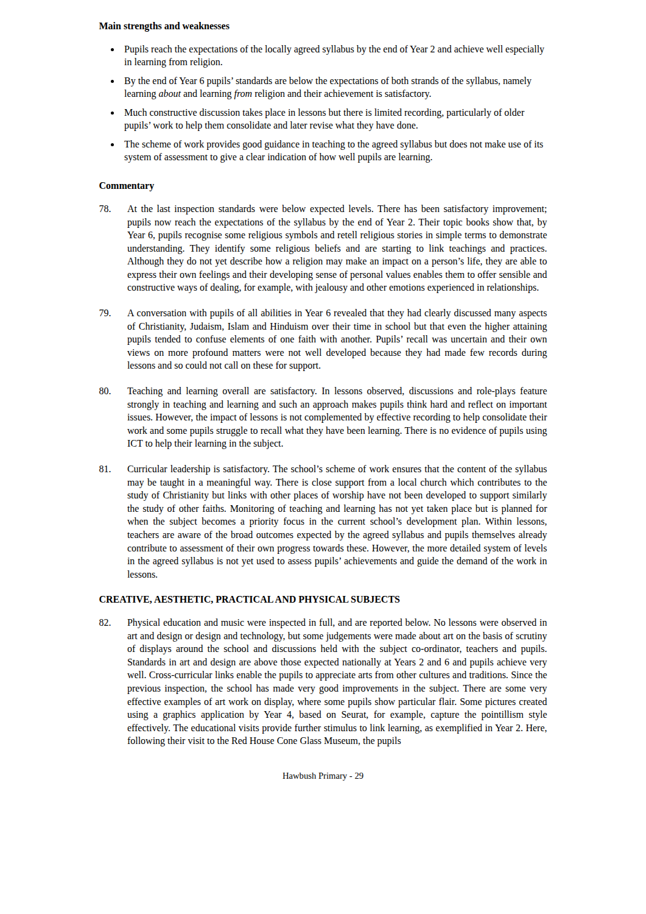Main strengths and weaknesses
Pupils reach the expectations of the locally agreed syllabus by the end of Year 2 and achieve well especially in learning from religion.
By the end of Year 6 pupils’ standards are below the expectations of both strands of the syllabus, namely learning about and learning from religion and their achievement is satisfactory.
Much constructive discussion takes place in lessons but there is limited recording, particularly of older pupils’ work to help them consolidate and later revise what they have done.
The scheme of work provides good guidance in teaching to the agreed syllabus but does not make use of its system of assessment to give a clear indication of how well pupils are learning.
Commentary
At the last inspection standards were below expected levels. There has been satisfactory improvement; pupils now reach the expectations of the syllabus by the end of Year 2. Their topic books show that, by Year 6, pupils recognise some religious symbols and retell religious stories in simple terms to demonstrate understanding. They identify some religious beliefs and are starting to link teachings and practices. Although they do not yet describe how a religion may make an impact on a person’s life, they are able to express their own feelings and their developing sense of personal values enables them to offer sensible and constructive ways of dealing, for example, with jealousy and other emotions experienced in relationships.
A conversation with pupils of all abilities in Year 6 revealed that they had clearly discussed many aspects of Christianity, Judaism, Islam and Hinduism over their time in school but that even the higher attaining pupils tended to confuse elements of one faith with another. Pupils’ recall was uncertain and their own views on more profound matters were not well developed because they had made few records during lessons and so could not call on these for support.
Teaching and learning overall are satisfactory. In lessons observed, discussions and role-plays feature strongly in teaching and learning and such an approach makes pupils think hard and reflect on important issues. However, the impact of lessons is not complemented by effective recording to help consolidate their work and some pupils struggle to recall what they have been learning. There is no evidence of pupils using ICT to help their learning in the subject.
Curricular leadership is satisfactory. The school’s scheme of work ensures that the content of the syllabus may be taught in a meaningful way. There is close support from a local church which contributes to the study of Christianity but links with other places of worship have not been developed to support similarly the study of other faiths. Monitoring of teaching and learning has not yet taken place but is planned for when the subject becomes a priority focus in the current school’s development plan. Within lessons, teachers are aware of the broad outcomes expected by the agreed syllabus and pupils themselves already contribute to assessment of their own progress towards these. However, the more detailed system of levels in the agreed syllabus is not yet used to assess pupils’ achievements and guide the demand of the work in lessons.
CREATIVE, AESTHETIC, PRACTICAL AND PHYSICAL SUBJECTS
Physical education and music were inspected in full, and are reported below. No lessons were observed in art and design or design and technology, but some judgements were made about art on the basis of scrutiny of displays around the school and discussions held with the subject co-ordinator, teachers and pupils. Standards in art and design are above those expected nationally at Years 2 and 6 and pupils achieve very well. Cross-curricular links enable the pupils to appreciate arts from other cultures and traditions. Since the previous inspection, the school has made very good improvements in the subject. There are some very effective examples of art work on display, where some pupils show particular flair. Some pictures created using a graphics application by Year 4, based on Seurat, for example, capture the pointillism style effectively. The educational visits provide further stimulus to link learning, as exemplified in Year 2. Here, following their visit to the Red House Cone Glass Museum, the pupils
Hawbush Primary - 29